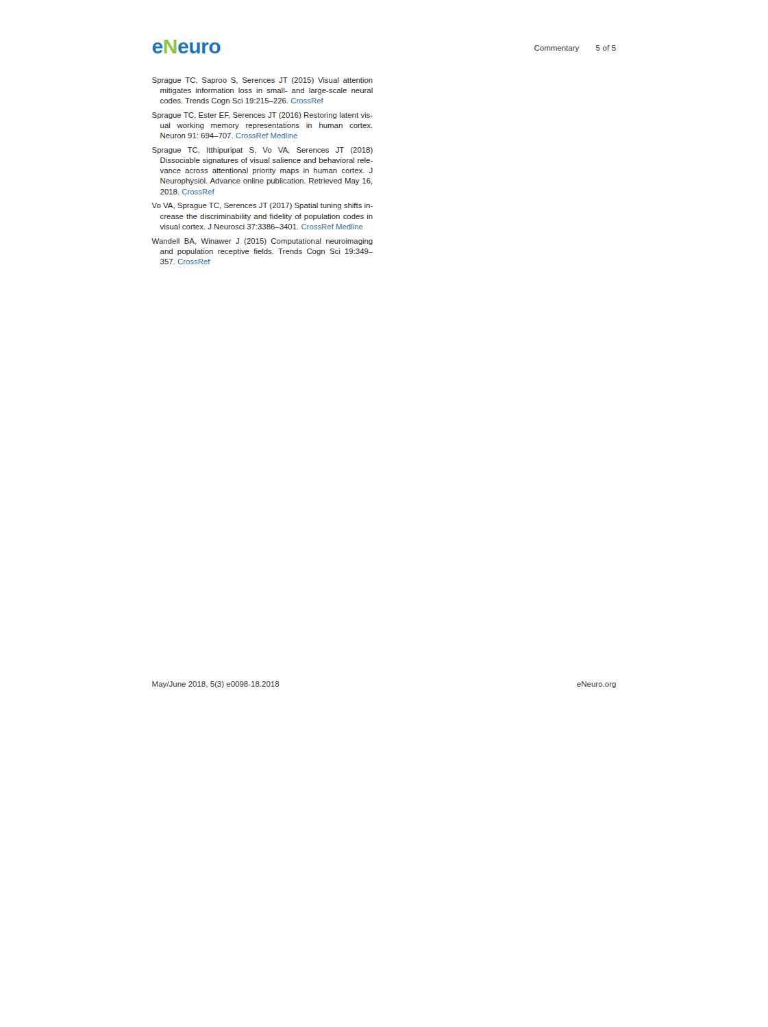eNeuro
Commentary 5 of 5
Sprague TC, Saproo S, Serences JT (2015) Visual attention mitigates information loss in small- and large-scale neural codes. Trends Cogn Sci 19:215–226. CrossRef
Sprague TC, Ester EF, Serences JT (2016) Restoring latent visual working memory representations in human cortex. Neuron 91: 694–707. CrossRef Medline
Sprague TC, Itthipuripat S, Vo VA, Serences JT (2018) Dissociable signatures of visual salience and behavioral relevance across attentional priority maps in human cortex. J Neurophysiol. Advance online publication. Retrieved May 16, 2018. CrossRef
Vo VA, Sprague TC, Serences JT (2017) Spatial tuning shifts increase the discriminability and fidelity of population codes in visual cortex. J Neurosci 37:3386–3401. CrossRef Medline
Wandell BA, Winawer J (2015) Computational neuroimaging and population receptive fields. Trends Cogn Sci 19:349–357. CrossRef
May/June 2018, 5(3) e0098-18.2018
eNeuro.org